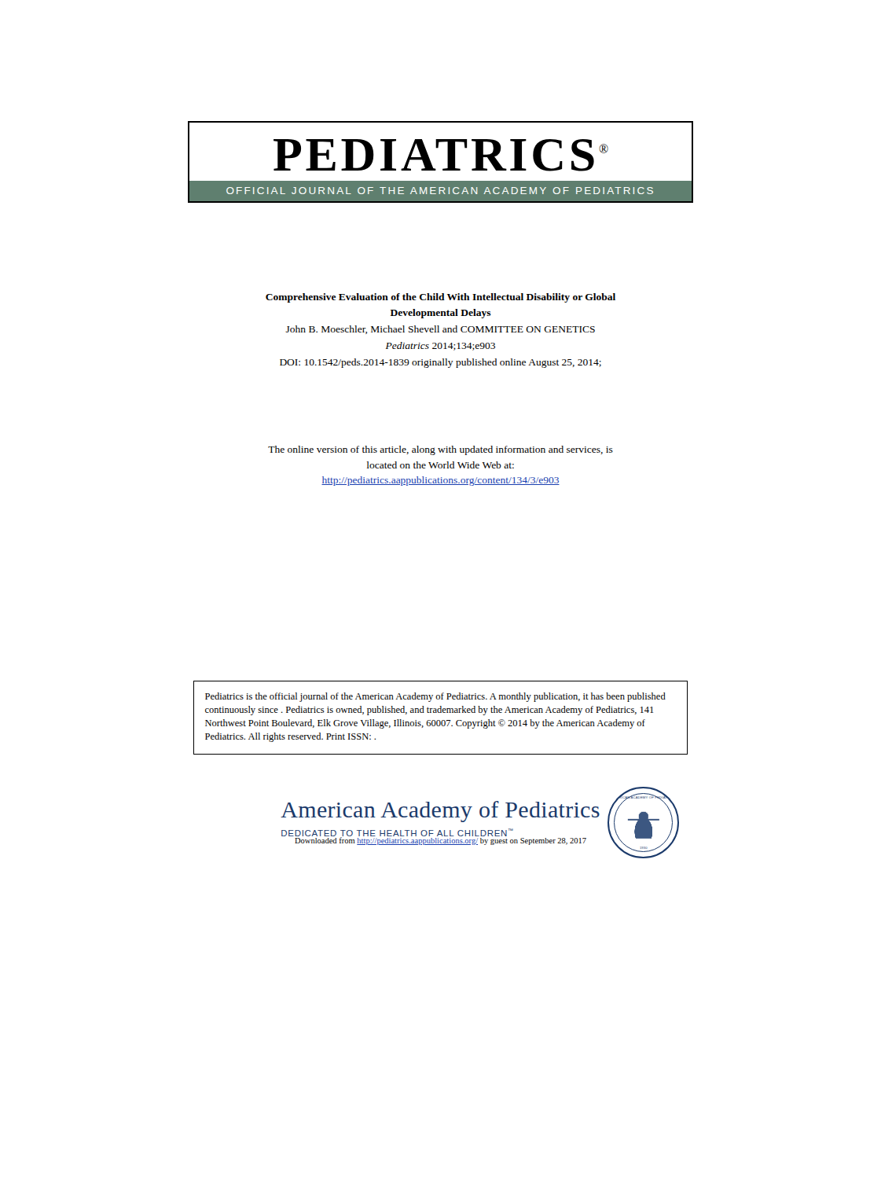PEDIATRICS®
OFFICIAL JOURNAL OF THE AMERICAN ACADEMY OF PEDIATRICS
Comprehensive Evaluation of the Child With Intellectual Disability or Global
Developmental Delays
John B. Moeschler, Michael Shevell and COMMITTEE ON GENETICS
Pediatrics 2014;134;e903
DOI: 10.1542/peds.2014-1839 originally published online August 25, 2014;
The online version of this article, along with updated information and services, is
located on the World Wide Web at:
http://pediatrics.aappublications.org/content/134/3/e903
Pediatrics is the official journal of the American Academy of Pediatrics. A monthly publication, it has been published continuously since . Pediatrics is owned, published, and trademarked by the American Academy of Pediatrics, 141 Northwest Point Boulevard, Elk Grove Village, Illinois, 60007. Copyright © 2014 by the American Academy of Pediatrics. All rights reserved. Print ISSN: .
American Academy of Pediatrics
DEDICATED TO THE HEALTH OF ALL CHILDREN™
AMERICAN ACADEMY OF PEDIATRICS
1930
Downloaded from http://pediatrics.aappublications.org/ by guest on September 28, 2017